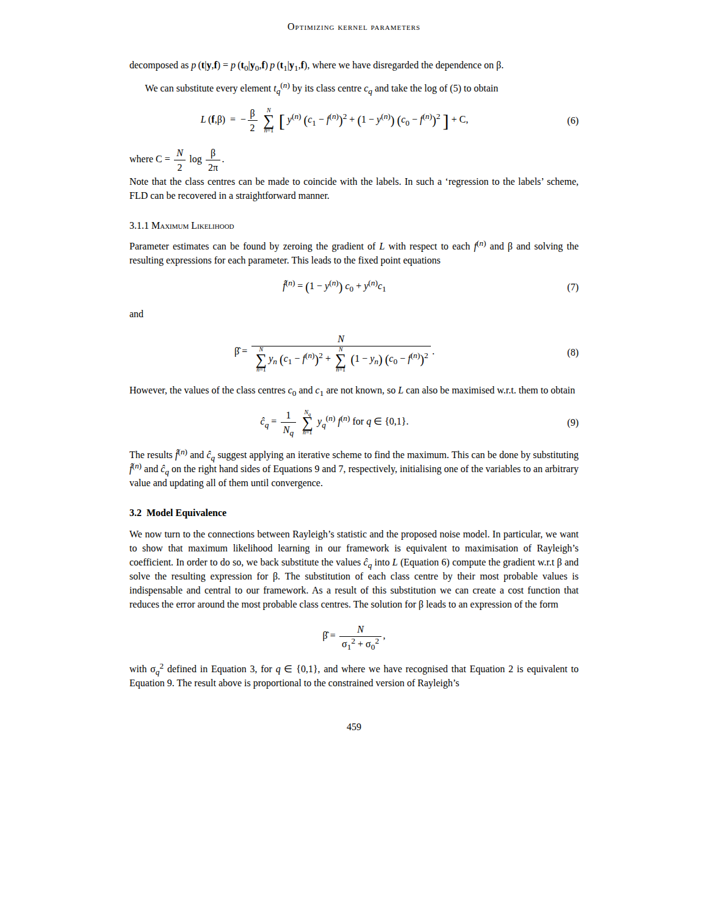Optimizing kernel parameters
decomposed as p (t|y,f) = p (t0|y0,f) p (t1|y1,f), where we have disregarded the dependence on β.
We can substitute every element tq(n) by its class centre cq and take the log of (5) to obtain
L (f,β) = −β 2 N∑n=1 [ y(n) (c1 − f(n))2 + (1 − y(n)) (c0 − f(n))2 ] + C,
(6)
where C = N 2 log β 2π.
Note that the class centres can be made to coincide with the labels. In such a ‘regression to the labels’ scheme, FLD can be recovered in a straightforward manner.
3.1.1 Maximum Likelihood
Parameter estimates can be found by zeroing the gradient of L with respect to each f(n) and β and solving the resulting expressions for each parameter. This leads to the fixed point equations
f̂(n) = (1 − y(n)) c0 + y(n)c1
(7)
and
β̂ = NN∑n=1 yn (c1 − f(n))2 + N∑n=1 (1 − yn) (c0 − f(n))2.
(8)
However, the values of the class centres c0 and c1 are not known, so L can also be maximised w.r.t. them to obtain
ĉq = 1 Nq Nq∑n=1 yq(n) f(n) for q ∈ {0,1}.
(9)
The results f̂(n) and ĉq suggest applying an iterative scheme to find the maximum. This can be done by substituting f̂(n) and ĉq on the right hand sides of Equations 9 and 7, respectively, initialising one of the variables to an arbitrary value and updating all of them until convergence.
3.2 Model Equivalence
We now turn to the connections between Rayleigh’s statistic and the proposed noise model. In particular, we want to show that maximum likelihood learning in our framework is equivalent to maximisation of Rayleigh’s coefficient. In order to do so, we back substitute the values ĉq into L (Equation 6) compute the gradient w.r.t β and solve the resulting expression for β. The substitution of each class centre by their most probable values is indispensable and central to our framework. As a result of this substitution we can create a cost function that reduces the error around the most probable class centres. The solution for β leads to an expression of the form
β̂ = Nσ12 + σ02,
with σq2 defined in Equation 3, for q ∈ {0,1}, and where we have recognised that Equation 2 is equivalent to Equation 9. The result above is proportional to the constrained version of Rayleigh’s
459